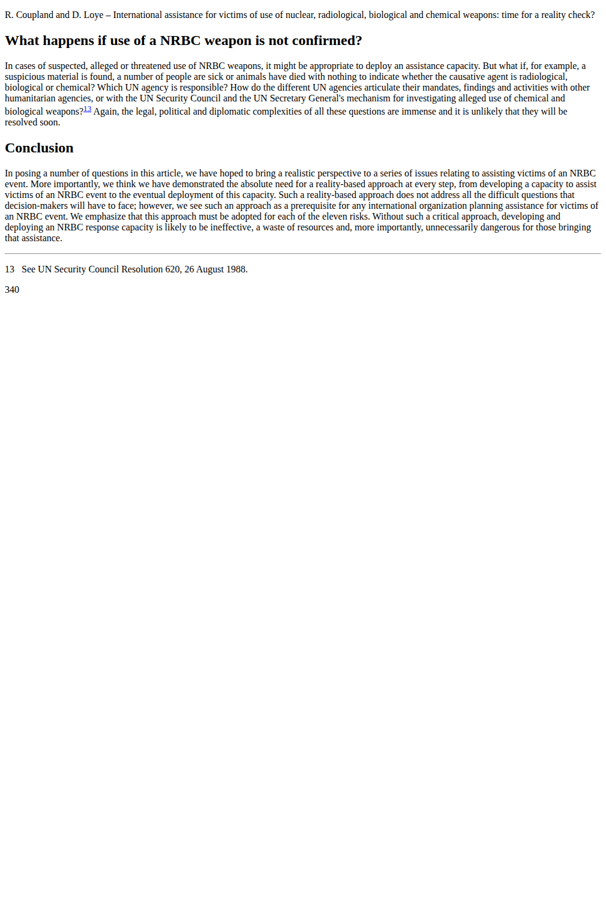R. Coupland and D. Loye – International assistance for victims of use of nuclear, radiological, biological and chemical weapons: time for a reality check?
What happens if use of a NRBC weapon is not confirmed?
In cases of suspected, alleged or threatened use of NRBC weapons, it might be appropriate to deploy an assistance capacity. But what if, for example, a suspicious material is found, a number of people are sick or animals have died with nothing to indicate whether the causative agent is radiological, biological or chemical? Which UN agency is responsible? How do the different UN agencies articulate their mandates, findings and activities with other humanitarian agencies, or with the UN Security Council and the UN Secretary General's mechanism for investigating alleged use of chemical and biological weapons?13 Again, the legal, political and diplomatic complexities of all these questions are immense and it is unlikely that they will be resolved soon.
Conclusion
In posing a number of questions in this article, we have hoped to bring a realistic perspective to a series of issues relating to assisting victims of an NRBC event. More importantly, we think we have demonstrated the absolute need for a reality-based approach at every step, from developing a capacity to assist victims of an NRBC event to the eventual deployment of this capacity. Such a reality-based approach does not address all the difficult questions that decision-makers will have to face; however, we see such an approach as a prerequisite for any international organization planning assistance for victims of an NRBC event. We emphasize that this approach must be adopted for each of the eleven risks. Without such a critical approach, developing and deploying an NRBC response capacity is likely to be ineffective, a waste of resources and, more importantly, unnecessarily dangerous for those bringing that assistance.
13 See UN Security Council Resolution 620, 26 August 1988.
340